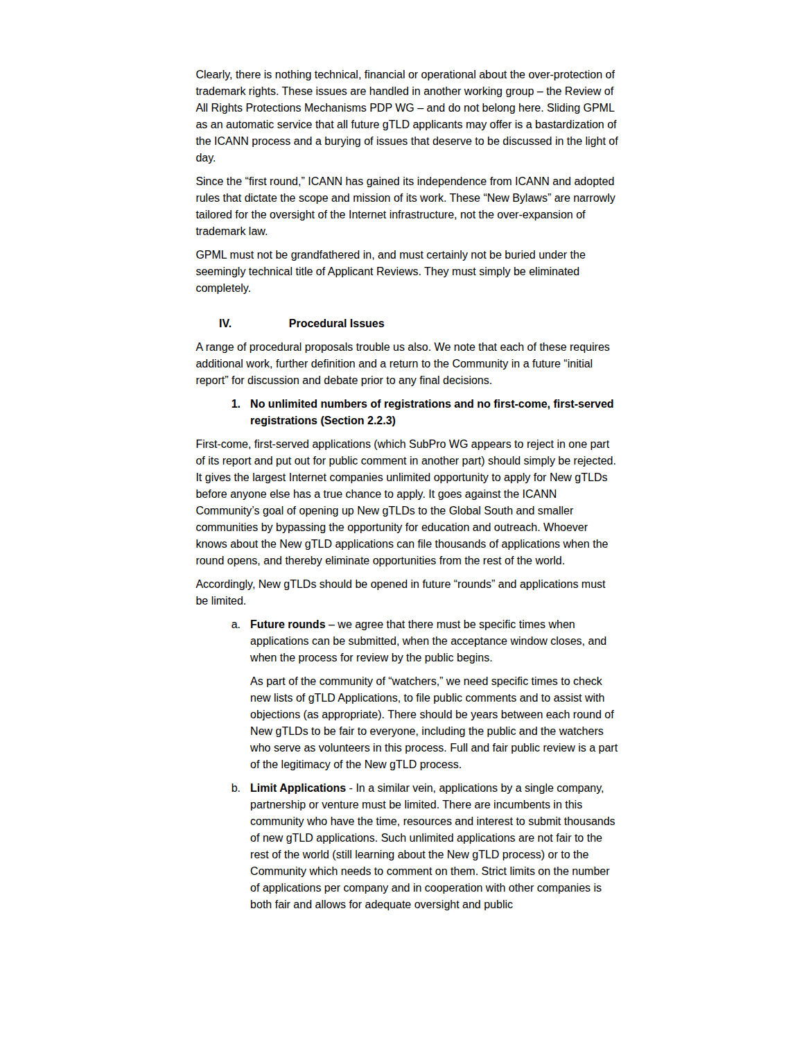Clearly, there is nothing technical, financial or operational about the over-protection of trademark rights. These issues are handled in another working group – the Review of All Rights Protections Mechanisms PDP WG – and do not belong here. Sliding GPML as an automatic service that all future gTLD applicants may offer is a bastardization of the ICANN process and a burying of issues that deserve to be discussed in the light of day.
Since the “first round,” ICANN has gained its independence from ICANN and adopted rules that dictate the scope and mission of its work. These “New Bylaws” are narrowly tailored for the oversight of the Internet infrastructure, not the over-expansion of trademark law.
GPML must not be grandfathered in, and must certainly not be buried under the seemingly technical title of Applicant Reviews. They must simply be eliminated completely.
IV. Procedural Issues
A range of procedural proposals trouble us also. We note that each of these requires additional work, further definition and a return to the Community in a future “initial report” for discussion and debate prior to any final decisions.
No unlimited numbers of registrations and no first-come, first-served registrations (Section 2.2.3)
First-come, first-served applications (which SubPro WG appears to reject in one part of its report and put out for public comment in another part) should simply be rejected. It gives the largest Internet companies unlimited opportunity to apply for New gTLDs before anyone else has a true chance to apply. It goes against the ICANN Community’s goal of opening up New gTLDs to the Global South and smaller communities by bypassing the opportunity for education and outreach. Whoever knows about the New gTLD applications can file thousands of applications when the round opens, and thereby eliminate opportunities from the rest of the world.
Accordingly, New gTLDs should be opened in future “rounds” and applications must be limited.
Future rounds – we agree that there must be specific times when applications can be submitted, when the acceptance window closes, and when the process for review by the public begins.
As part of the community of “watchers,” we need specific times to check new lists of gTLD Applications, to file public comments and to assist with objections (as appropriate). There should be years between each round of New gTLDs to be fair to everyone, including the public and the watchers who serve as volunteers in this process. Full and fair public review is a part of the legitimacy of the New gTLD process.
Limit Applications - In a similar vein, applications by a single company, partnership or venture must be limited. There are incumbents in this community who have the time, resources and interest to submit thousands of new gTLD applications. Such unlimited applications are not fair to the rest of the world (still learning about the New gTLD process) or to the Community which needs to comment on them. Strict limits on the number of applications per company and in cooperation with other companies is both fair and allows for adequate oversight and public